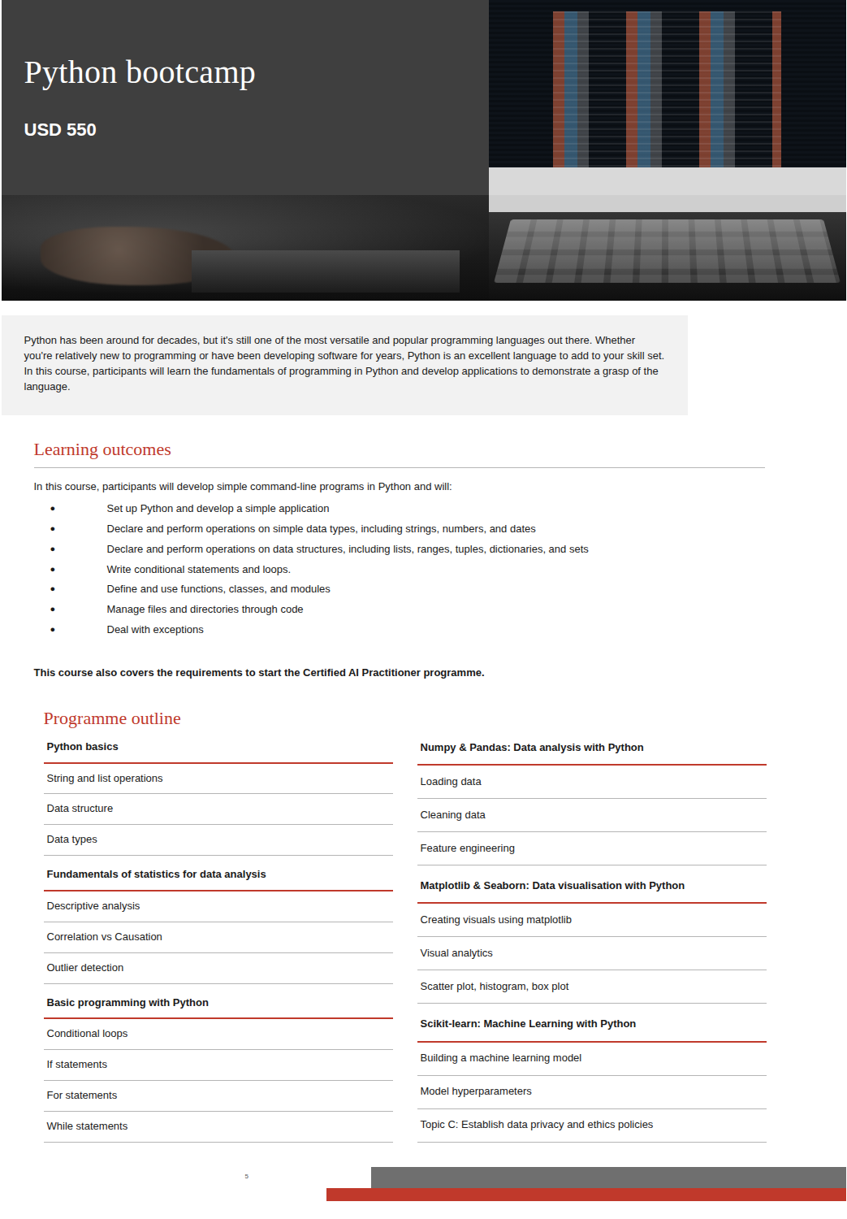Python bootcamp
USD 550
Python has been around for decades, but it's still one of the most versatile and popular programming languages out there. Whether you're relatively new to programming or have been developing software for years, Python is an excellent language to add to your skill set. In this course, participants will learn the fundamentals of programming in Python and develop applications to demonstrate a grasp of the language.
Learning outcomes
In this course, participants will develop simple command-line programs in Python and will:
Set up Python and develop a simple application
Declare and perform operations on simple data types, including strings, numbers, and dates
Declare and perform operations on data structures, including lists, ranges, tuples, dictionaries, and sets
Write conditional statements and loops.
Define and use functions, classes, and modules
Manage files and directories through code
Deal with exceptions
This course also covers the requirements to start the Certified AI Practitioner programme.
Programme outline
| Python basics |
| String and list operations |
| Data structure |
| Data types |
| Fundamentals of statistics for data analysis |
| Descriptive analysis |
| Correlation vs Causation |
| Outlier detection |
| Basic programming with Python |
| Conditional loops |
| If statements |
| For statements |
| While statements |
| Numpy & Pandas: Data analysis with Python |
| Loading data |
| Cleaning data |
| Feature engineering |
| Matplotlib & Seaborn: Data visualisation with Python |
| Creating visuals using matplotlib |
| Visual analytics |
| Scatter plot, histogram, box plot |
| Scikit-learn: Machine Learning with Python |
| Building a machine learning model |
| Model hyperparameters |
| Topic C: Establish data privacy and ethics policies |
5